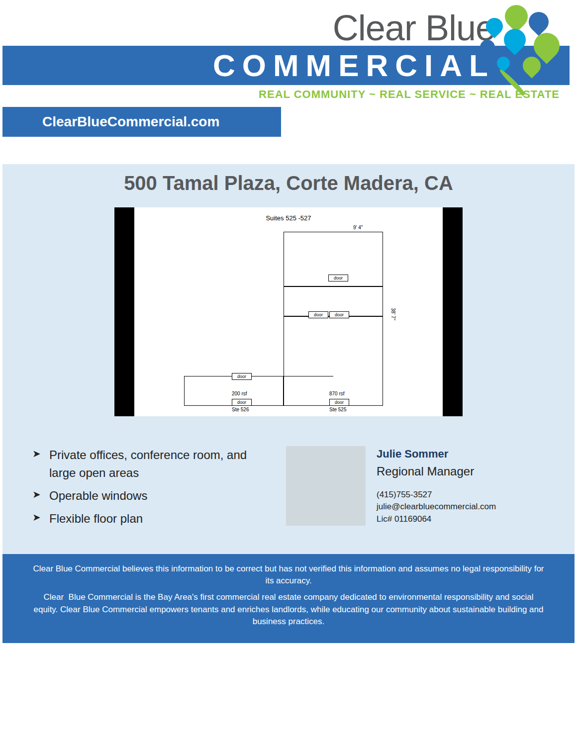Clear Blue
COMMERCIAL
REAL COMMUNITY ~ REAL SERVICE ~ REAL ESTATE
ClearBlueCommercial.com
500 Tamal Plaza, Corte Madera, CA
Suites 525 -527
9' 4"
door
door
door
door
door
door
38' 7"
200 rsf
Ste 526
870 rsf
Ste 525
Private offices, conference room, and large open areas
Operable windows
Flexible floor plan
Julie Sommer
Regional Manager
(415)755-3527
julie@clearbluecommercial.com
Lic# 01169064
Clear Blue Commercial believes this information to be correct but has not verified this information and assumes no legal responsibility for its accuracy.
Clear Blue Commercial is the Bay Area's first commercial real estate company dedicated to environmental responsibility and social equity. Clear Blue Commercial empowers tenants and enriches landlords, while educating our community about sustainable building and business practices.